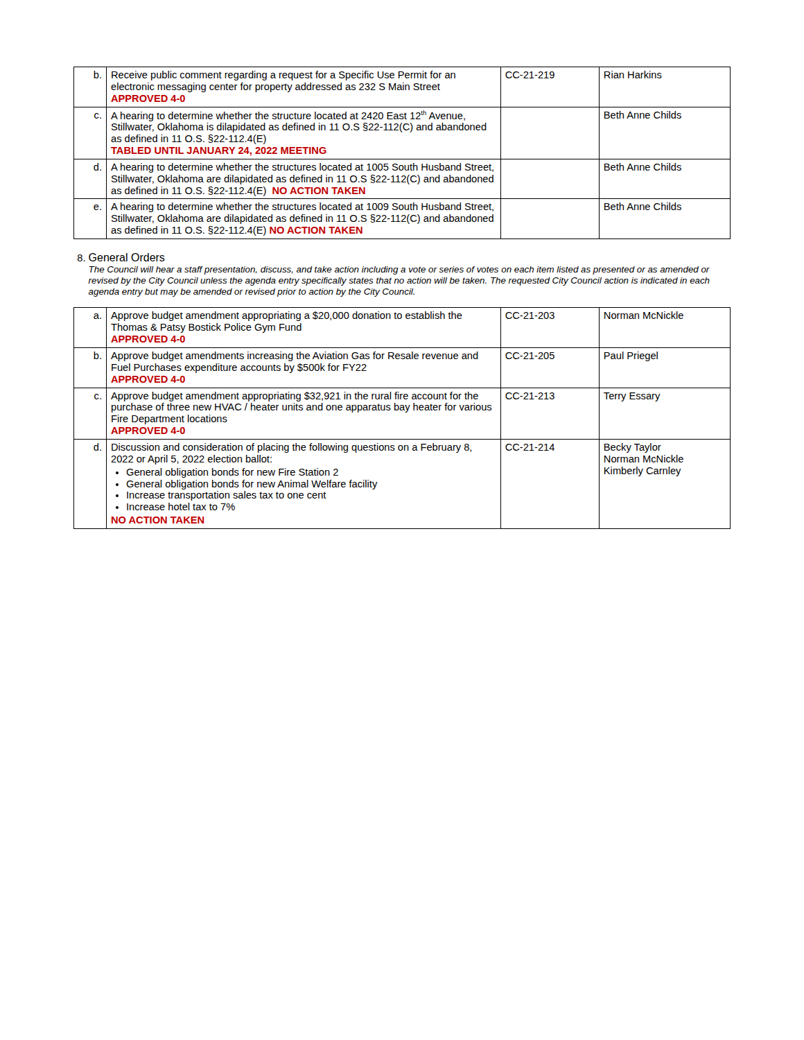| b. | Receive public comment regarding a request for a Specific Use Permit for an electronic messaging center for property addressed as 232 S Main Street APPROVED 4-0 | CC-21-219 | Rian Harkins |
| c. | A hearing to determine whether the structure located at 2420 East 12 th Avenue, Stillwater, Oklahoma is dilapidated as defined in 11 O.S §22-112(C) and abandoned as defined in 11 O.S. §22-112.4(E) TABLED UNTIL JANUARY 24, 2022 MEETING | | Beth Anne Childs |
| d. | A hearing to determine whether the structures located at 1005 South Husband Street, Stillwater, Oklahoma are dilapidated as defined in 11 O.S §22-112(C) and abandoned as defined in 11 O.S. §22-112.4(E) NO ACTION TAKEN | | Beth Anne Childs |
| e. | A hearing to determine whether the structures located at 1009 South Husband Street, Stillwater, Oklahoma are dilapidated as defined in 11 O.S §22-112(C) and abandoned as defined in 11 O.S. §22-112.4(E) NO ACTION TAKEN | | Beth Anne Childs |
General Orders
The Council will hear a staff presentation, discuss, and take action including a vote or series of votes on each item listed as presented or as amended or revised by the City Council unless the agenda entry specifically states that no action will be taken. The requested City Council action is indicated in each agenda entry but may be amended or revised prior to action by the City Council.
| a. | Approve budget amendment appropriating a $20,000 donation to establish the Thomas & Patsy Bostick Police Gym Fund APPROVED 4-0 | CC-21-203 | Norman McNickle |
| b. | Approve budget amendments increasing the Aviation Gas for Resale revenue and Fuel Purchases expenditure accounts by $500k for FY22 APPROVED 4-0 | CC-21-205 | Paul Priegel |
| c. | Approve budget amendment appropriating $32,921 in the rural fire account for the purchase of three new HVAC / heater units and one apparatus bay heater for various Fire Department locations APPROVED 4-0 | CC-21-213 | Terry Essary |
| d. | Discussion and consideration of placing the following questions on a February 8, 2022 or April 5, 2022 election ballot: General obligation bonds for new Fire Station 2 General obligation bonds for new Animal Welfare facility Increase transportation sales tax to one cent Increase hotel tax to 7% NO ACTION TAKEN | CC-21-214 | Becky Taylor Norman McNickle Kimberly Carnley |